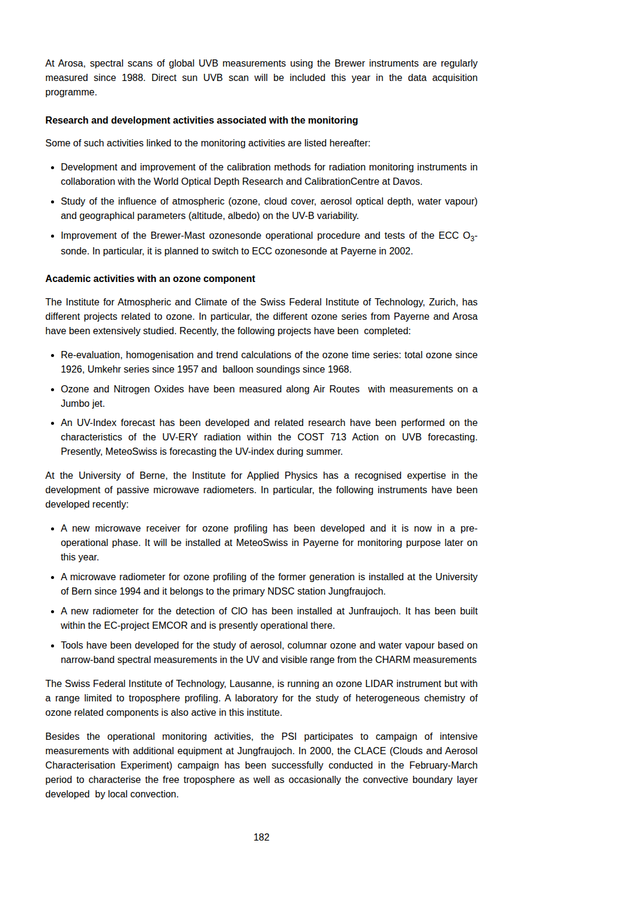At Arosa, spectral scans of global UVB measurements using the Brewer instruments are regularly measured since 1988. Direct sun UVB scan will be included this year in the data acquisition programme.
Research and development activities associated with the monitoring
Some of such activities linked to the monitoring activities are listed hereafter:
Development and improvement of the calibration methods for radiation monitoring instruments in collaboration with the World Optical Depth Research and CalibrationCentre at Davos.
Study of the influence of atmospheric (ozone, cloud cover, aerosol optical depth, water vapour) and geographical parameters (altitude, albedo) on the UV-B variability.
Improvement of the Brewer-Mast ozonesonde operational procedure and tests of the ECC O3-sonde. In particular, it is planned to switch to ECC ozonesonde at Payerne in 2002.
Academic activities with an ozone component
The Institute for Atmospheric and Climate of the Swiss Federal Institute of Technology, Zurich, has different projects related to ozone. In particular, the different ozone series from Payerne and Arosa have been extensively studied. Recently, the following projects have been completed:
Re-evaluation, homogenisation and trend calculations of the ozone time series: total ozone since 1926, Umkehr series since 1957 and balloon soundings since 1968.
Ozone and Nitrogen Oxides have been measured along Air Routes with measurements on a Jumbo jet.
An UV-Index forecast has been developed and related research have been performed on the characteristics of the UV-ERY radiation within the COST 713 Action on UVB forecasting. Presently, MeteoSwiss is forecasting the UV-index during summer.
At the University of Berne, the Institute for Applied Physics has a recognised expertise in the development of passive microwave radiometers. In particular, the following instruments have been developed recently:
A new microwave receiver for ozone profiling has been developed and it is now in a pre-operational phase. It will be installed at MeteoSwiss in Payerne for monitoring purpose later on this year.
A microwave radiometer for ozone profiling of the former generation is installed at the University of Bern since 1994 and it belongs to the primary NDSC station Jungfraujoch.
A new radiometer for the detection of ClO has been installed at Junfraujoch. It has been built within the EC-project EMCOR and is presently operational there.
Tools have been developed for the study of aerosol, columnar ozone and water vapour based on narrow-band spectral measurements in the UV and visible range from the CHARM measurements
The Swiss Federal Institute of Technology, Lausanne, is running an ozone LIDAR instrument but with a range limited to troposphere profiling. A laboratory for the study of heterogeneous chemistry of ozone related components is also active in this institute.
Besides the operational monitoring activities, the PSI participates to campaign of intensive measurements with additional equipment at Jungfraujoch. In 2000, the CLACE (Clouds and Aerosol Characterisation Experiment) campaign has been successfully conducted in the February-March period to characterise the free troposphere as well as occasionally the convective boundary layer developed by local convection.
182